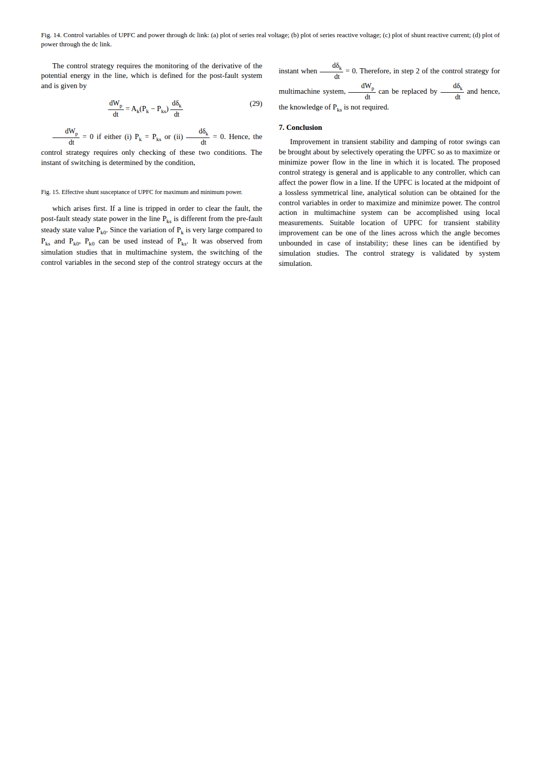Fig. 14. Control variables of UPFC and power through dc link: (a) plot of series real voltage; (b) plot of series reactive voltage; (c) plot of shunt reactive current; (d) plot of power through the dc link.
The control strategy requires the monitoring of the derivative of the potential energy in the line, which is defined for the post-fault system and is given by
(29) dWp dt = Ak(Pk − Pks) dδk dt
dWp dt = 0 if either (i) Pk = Pks or (ii) dδk dt = 0. Hence, the control strategy requires only checking of these two conditions. The instant of switching is determined by the condition,
Fig. 15. Effective shunt susceptance of UPFC for maximum and minimum power.
which arises first. If a line is tripped in order to clear the fault, the post-fault steady state power in the line Pks is different from the pre-fault steady state value Pk0. Since the variation of Pk is very large compared to Pks and Pk0, Pk0 can be used instead of Pks. It was observed from simulation studies that in multimachine system, the switching of the control variables in the second step of the control strategy occurs at the instant when dδk dt = 0. Therefore, in step 2 of the control strategy for multimachine system, dWp dt can be replaced by dδk dt and hence, the knowledge of Pks is not required.
7. Conclusion
Improvement in transient stability and damping of rotor swings can be brought about by selectively operating the UPFC so as to maximize or minimize power flow in the line in which it is located. The proposed control strategy is general and is applicable to any controller, which can affect the power flow in a line. If the UPFC is located at the midpoint of a lossless symmetrical line, analytical solution can be obtained for the control variables in order to maximize and minimize power. The control action in multimachine system can be accomplished using local measurements. Suitable location of UPFC for transient stability improvement can be one of the lines across which the angle becomes unbounded in case of instability; these lines can be identified by simulation studies. The control strategy is validated by system simulation.